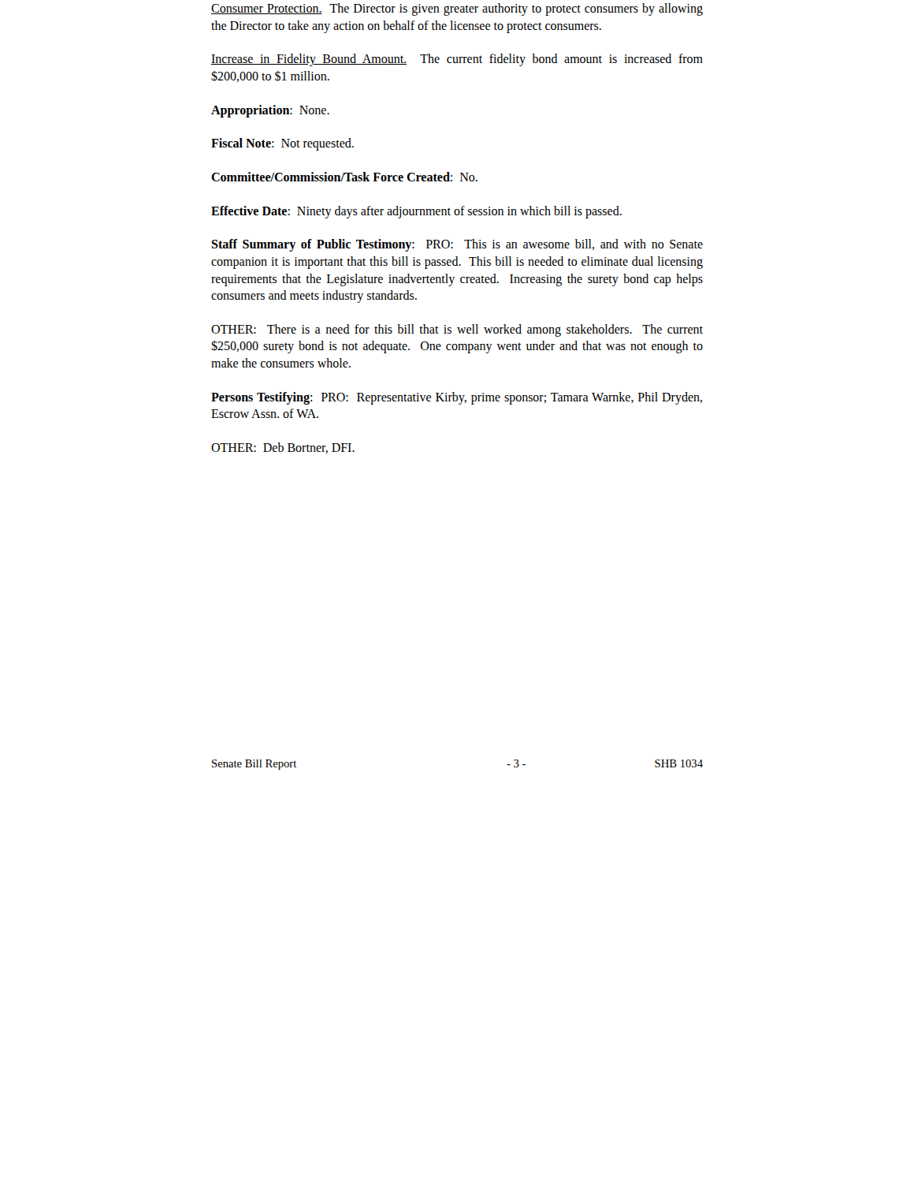Consumer Protection. The Director is given greater authority to protect consumers by allowing the Director to take any action on behalf of the licensee to protect consumers.
Increase in Fidelity Bound Amount. The current fidelity bond amount is increased from $200,000 to $1 million.
Appropriation: None.
Fiscal Note: Not requested.
Committee/Commission/Task Force Created: No.
Effective Date: Ninety days after adjournment of session in which bill is passed.
Staff Summary of Public Testimony: PRO: This is an awesome bill, and with no Senate companion it is important that this bill is passed. This bill is needed to eliminate dual licensing requirements that the Legislature inadvertently created. Increasing the surety bond cap helps consumers and meets industry standards.
OTHER: There is a need for this bill that is well worked among stakeholders. The current $250,000 surety bond is not adequate. One company went under and that was not enough to make the consumers whole.
Persons Testifying: PRO: Representative Kirby, prime sponsor; Tamara Warnke, Phil Dryden, Escrow Assn. of WA.
OTHER: Deb Bortner, DFI.
| Senate Bill Report | - 3 - | SHB 1034 |